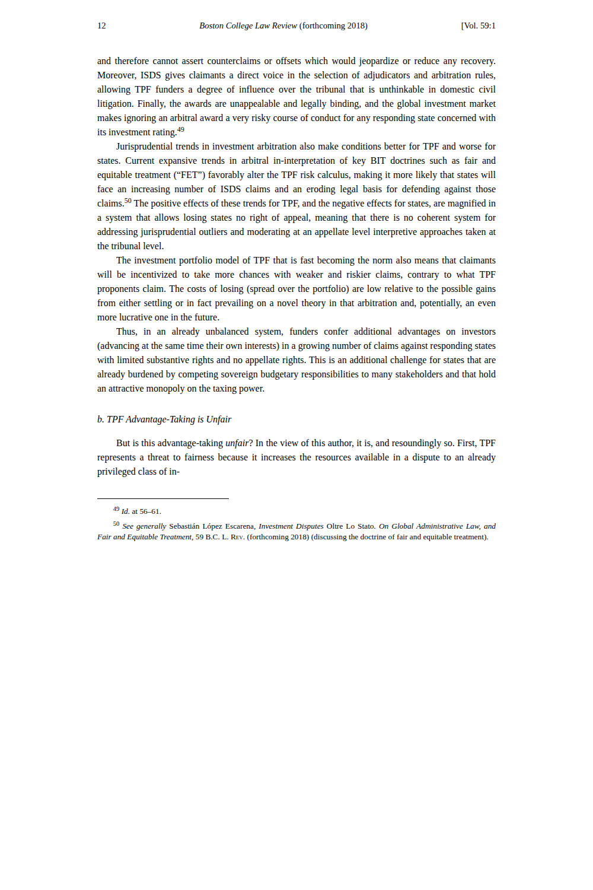12 Boston College Law Review (forthcoming 2018) [Vol. 59:1
and therefore cannot assert counterclaims or offsets which would jeopardize or reduce any recovery. Moreover, ISDS gives claimants a direct voice in the selection of adjudicators and arbitration rules, allowing TPF funders a degree of influence over the tribunal that is unthinkable in domestic civil litigation. Finally, the awards are unappealable and legally binding, and the global investment market makes ignoring an arbitral award a very risky course of conduct for any responding state concerned with its investment rating.49
Jurisprudential trends in investment arbitration also make conditions better for TPF and worse for states. Current expansive trends in arbitral in-interpretation of key BIT doctrines such as fair and equitable treatment (“FET”) favorably alter the TPF risk calculus, making it more likely that states will face an increasing number of ISDS claims and an eroding legal basis for defending against those claims.50 The positive effects of these trends for TPF, and the negative effects for states, are magnified in a system that allows losing states no right of appeal, meaning that there is no coherent system for addressing jurisprudential outliers and moderating at an appellate level interpretive approaches taken at the tribunal level.
The investment portfolio model of TPF that is fast becoming the norm also means that claimants will be incentivized to take more chances with weaker and riskier claims, contrary to what TPF proponents claim. The costs of losing (spread over the portfolio) are low relative to the possible gains from either settling or in fact prevailing on a novel theory in that arbitration and, potentially, an even more lucrative one in the future.
Thus, in an already unbalanced system, funders confer additional advantages on investors (advancing at the same time their own interests) in a growing number of claims against responding states with limited substantive rights and no appellate rights. This is an additional challenge for states that are already burdened by competing sovereign budgetary responsibilities to many stakeholders and that hold an attractive monopoly on the taxing power.
b. TPF Advantage-Taking is Unfair
But is this advantage-taking unfair? In the view of this author, it is, and resoundingly so. First, TPF represents a threat to fairness because it increases the resources available in a dispute to an already privileged class of in-
49 Id. at 56–61.
50 See generally Sebastián López Escarena, Investment Disputes Oltre Lo Stato. On Global Administrative Law, and Fair and Equitable Treatment, 59 B.C. L. Rev. (forthcoming 2018) (discussing the doctrine of fair and equitable treatment).